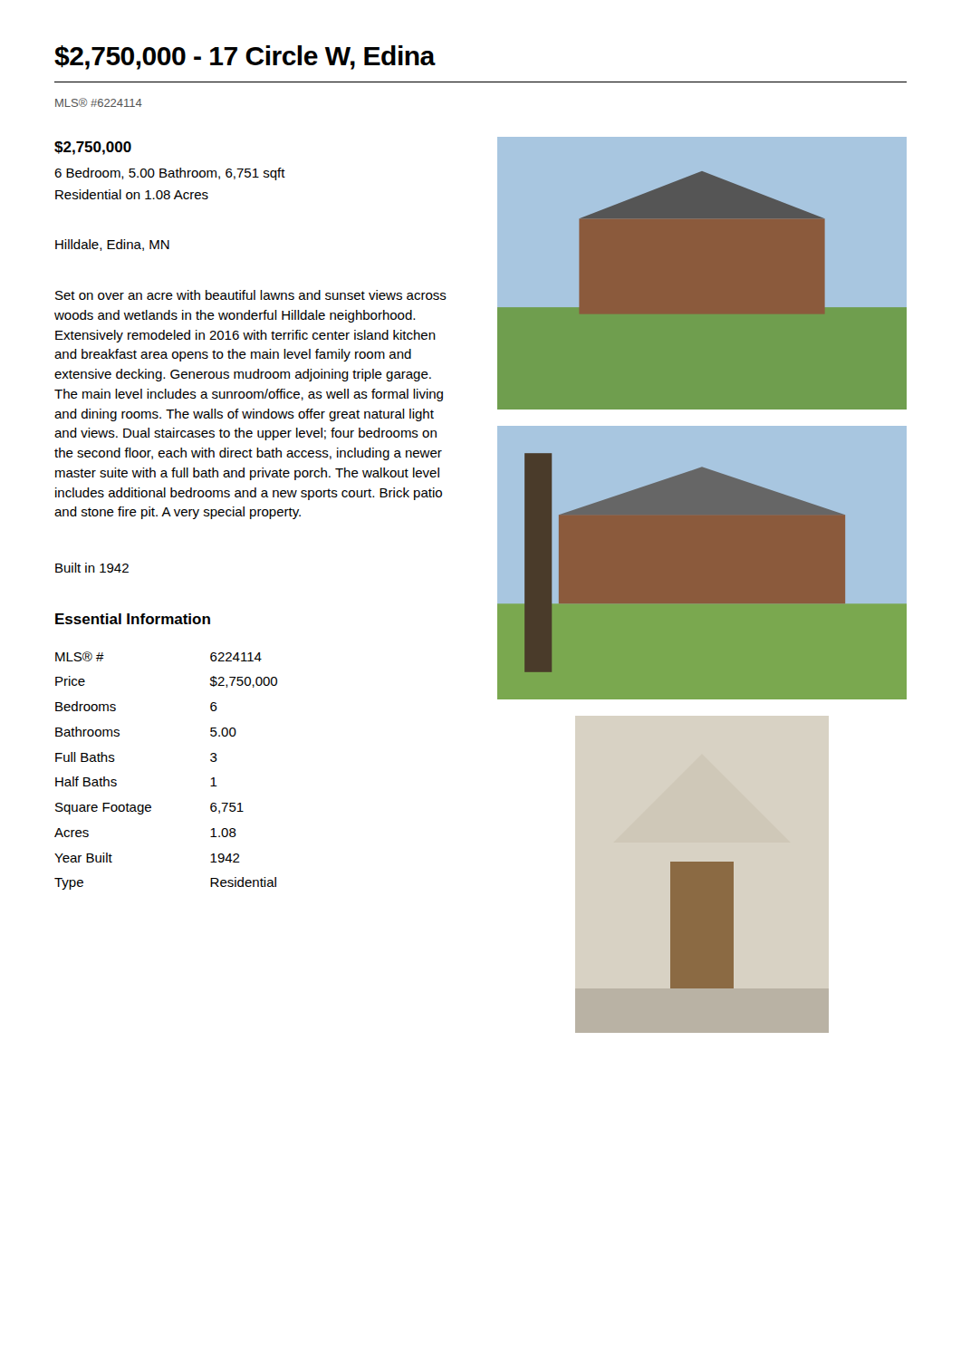$2,750,000 - 17 Circle W, Edina
MLS® #6224114
$2,750,000
6 Bedroom, 5.00 Bathroom, 6,751 sqft
Residential on 1.08 Acres
Hilldale, Edina, MN
Set on over an acre with beautiful lawns and sunset views across woods and wetlands in the wonderful Hilldale neighborhood. Extensively remodeled in 2016 with terrific center island kitchen and breakfast area opens to the main level family room and extensive decking. Generous mudroom adjoining triple garage. The main level includes a sunroom/office, as well as formal living and dining rooms. The walls of windows offer great natural light and views. Dual staircases to the upper level; four bedrooms on the second floor, each with direct bath access, including a newer master suite with a full bath and private porch. The walkout level includes additional bedrooms and a new sports court. Brick patio and stone fire pit. A very special property.
Built in 1942
Essential Information
| MLS® # | 6224114 |
| Price | $2,750,000 |
| Bedrooms | 6 |
| Bathrooms | 5.00 |
| Full Baths | 3 |
| Half Baths | 1 |
| Square Footage | 6,751 |
| Acres | 1.08 |
| Year Built | 1942 |
| Type | Residential |